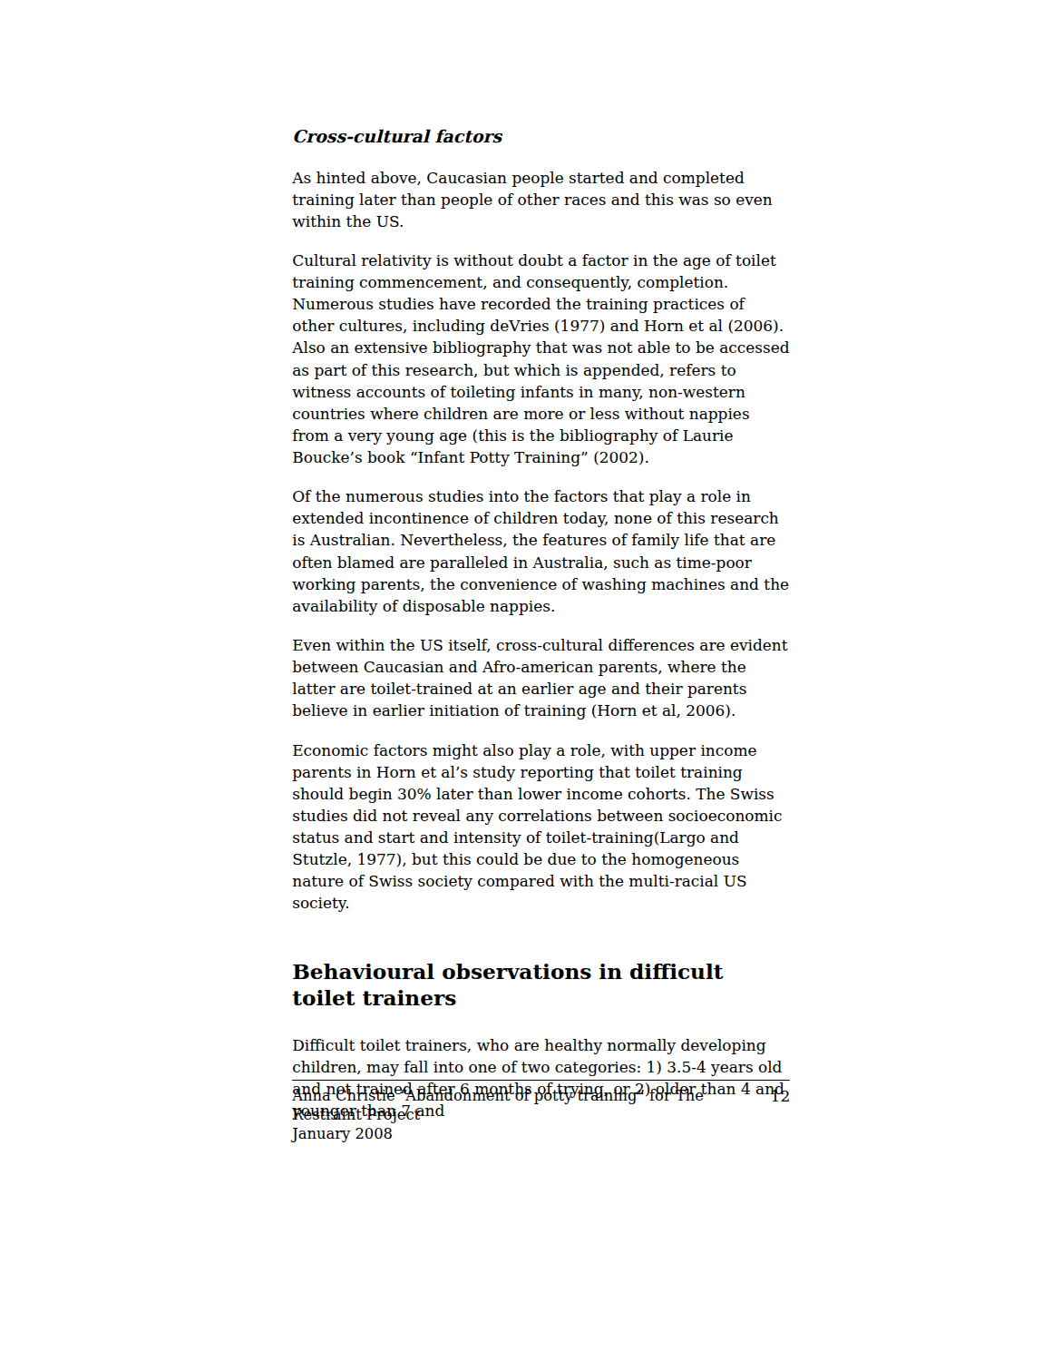Cross-cultural factors
As hinted above, Caucasian people started and completed training later than people of other races and this was so even within the US.
Cultural relativity is without doubt a factor in the age of toilet training commencement, and consequently, completion. Numerous studies have recorded the training practices of other cultures, including deVries (1977) and Horn et al (2006). Also an extensive bibliography that was not able to be accessed as part of this research, but which is appended, refers to witness accounts of toileting infants in many, non-western countries where children are more or less without nappies from a very young age (this is the bibliography of Laurie Boucke’s book “Infant Potty Training” (2002).
Of the numerous studies into the factors that play a role in extended incontinence of children today, none of this research is Australian. Nevertheless, the features of family life that are often blamed are paralleled in Australia, such as time-poor working parents, the convenience of washing machines and the availability of disposable nappies.
Even within the US itself, cross-cultural differences are evident between Caucasian and Afro-american parents, where the latter are toilet-trained at an earlier age and their parents believe in earlier initiation of training (Horn et al, 2006).
Economic factors might also play a role, with upper income parents in Horn et al’s study reporting that toilet training should begin 30% later than lower income cohorts. The Swiss studies did not reveal any correlations between socioeconomic status and start and intensity of toilet-training(Largo and Stutzle, 1977), but this could be due to the homogeneous nature of Swiss society compared with the multi-racial US society.
Behavioural observations in difficult toilet trainers
Difficult toilet trainers, who are healthy normally developing children, may fall into one of two categories: 1) 3.5-4 years old and not trained after 6 months of trying, or 2) older than 4 and younger than 7 and
Anna Christie “Abandonment of potty training” for The Restraint Project
January 2008
12